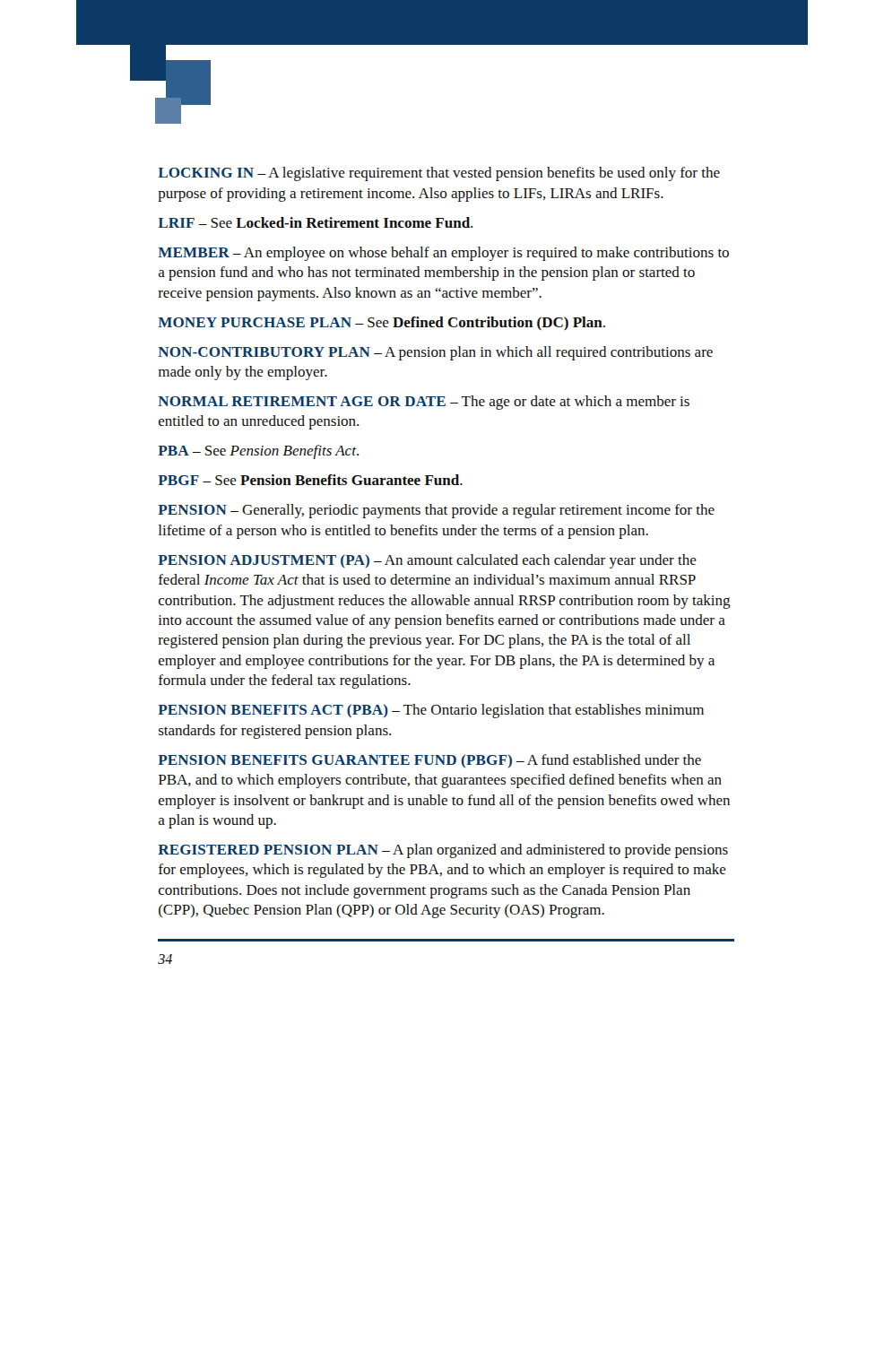LOCKING IN – A legislative requirement that vested pension benefits be used only for the purpose of providing a retirement income. Also applies to LIFs, LIRAs and LRIFs.
LRIF – See Locked-in Retirement Income Fund.
MEMBER – An employee on whose behalf an employer is required to make contributions to a pension fund and who has not terminated membership in the pension plan or started to receive pension payments. Also known as an “active member”.
MONEY PURCHASE PLAN – See Defined Contribution (DC) Plan.
NON-CONTRIBUTORY PLAN – A pension plan in which all required contributions are made only by the employer.
NORMAL RETIREMENT AGE OR DATE – The age or date at which a member is entitled to an unreduced pension.
PBA – See Pension Benefits Act.
PBGF – See Pension Benefits Guarantee Fund.
PENSION – Generally, periodic payments that provide a regular retirement income for the lifetime of a person who is entitled to benefits under the terms of a pension plan.
PENSION ADJUSTMENT (PA) – An amount calculated each calendar year under the federal Income Tax Act that is used to determine an individual’s maximum annual RRSP contribution. The adjustment reduces the allowable annual RRSP contribution room by taking into account the assumed value of any pension benefits earned or contributions made under a registered pension plan during the previous year. For DC plans, the PA is the total of all employer and employee contributions for the year. For DB plans, the PA is determined by a formula under the federal tax regulations.
PENSION BENEFITS ACT (PBA) – The Ontario legislation that establishes minimum standards for registered pension plans.
PENSION BENEFITS GUARANTEE FUND (PBGF) – A fund established under the PBA, and to which employers contribute, that guarantees specified defined benefits when an employer is insolvent or bankrupt and is unable to fund all of the pension benefits owed when a plan is wound up.
REGISTERED PENSION PLAN – A plan organized and administered to provide pensions for employees, which is regulated by the PBA, and to which an employer is required to make contributions. Does not include government programs such as the Canada Pension Plan (CPP), Quebec Pension Plan (QPP) or Old Age Security (OAS) Program.
34